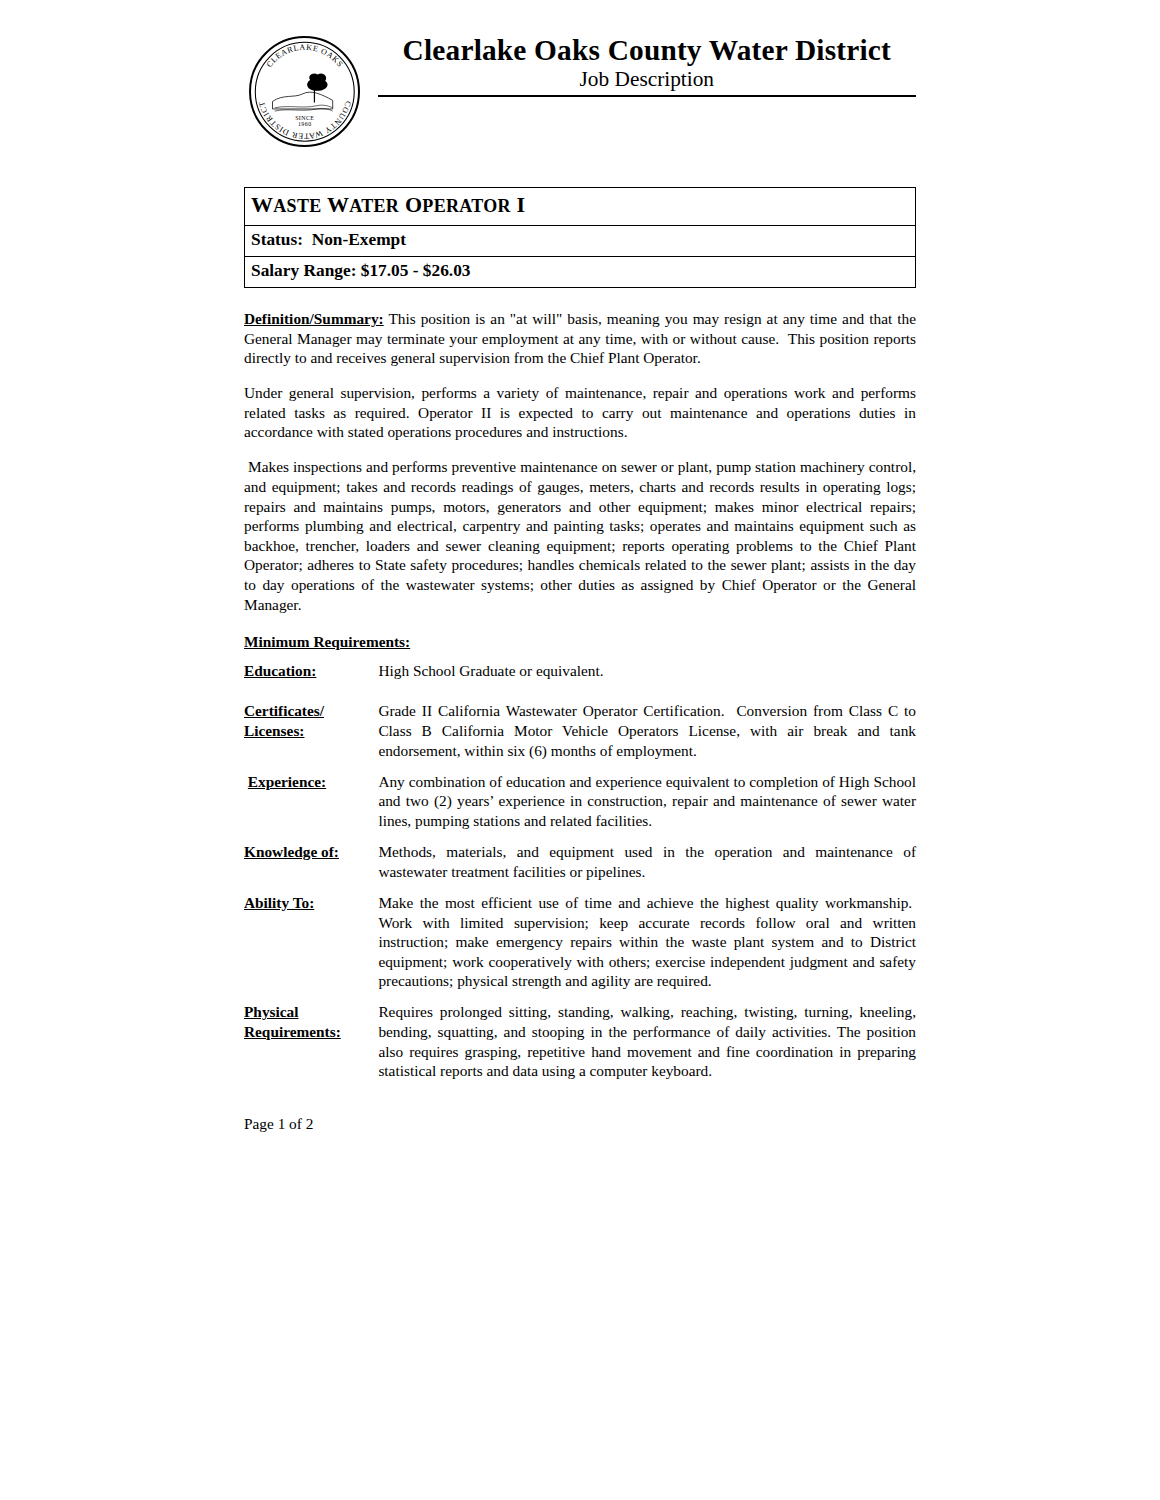CLEARLAKE OAKS COUNTY WATER DISTRICT SINCE 1960
Clearlake Oaks County Water District
Job Description
WASTE WATER OPERATOR I
Status: Non-Exempt
Salary Range: $17.05 - $26.03
Definition/Summary: This position is an "at will" basis, meaning you may resign at any time and that the General Manager may terminate your employment at any time, with or without cause. This position reports directly to and receives general supervision from the Chief Plant Operator.
Under general supervision, performs a variety of maintenance, repair and operations work and performs related tasks as required. Operator II is expected to carry out maintenance and operations duties in accordance with stated operations procedures and instructions.
Makes inspections and performs preventive maintenance on sewer or plant, pump station machinery control, and equipment; takes and records readings of gauges, meters, charts and records results in operating logs; repairs and maintains pumps, motors, generators and other equipment; makes minor electrical repairs; performs plumbing and electrical, carpentry and painting tasks; operates and maintains equipment such as backhoe, trencher, loaders and sewer cleaning equipment; reports operating problems to the Chief Plant Operator; adheres to State safety procedures; handles chemicals related to the sewer plant; assists in the day to day operations of the wastewater systems; other duties as assigned by Chief Operator or the General Manager.
Minimum Requirements:
Education:
High School Graduate or equivalent.
Certificates/ Licenses:
Grade II California Wastewater Operator Certification. Conversion from Class C to Class B California Motor Vehicle Operators License, with air break and tank endorsement, within six (6) months of employment.
Experience:
Any combination of education and experience equivalent to completion of High School and two (2) years’ experience in construction, repair and maintenance of sewer water lines, pumping stations and related facilities.
Knowledge of:
Methods, materials, and equipment used in the operation and maintenance of wastewater treatment facilities or pipelines.
Ability To:
Make the most efficient use of time and achieve the highest quality workmanship. Work with limited supervision; keep accurate records follow oral and written instruction; make emergency repairs within the waste plant system and to District equipment; work cooperatively with others; exercise independent judgment and safety precautions; physical strength and agility are required.
Physical Requirements:
Requires prolonged sitting, standing, walking, reaching, twisting, turning, kneeling, bending, squatting, and stooping in the performance of daily activities. The position also requires grasping, repetitive hand movement and fine coordination in preparing statistical reports and data using a computer keyboard.
Page 1 of 2